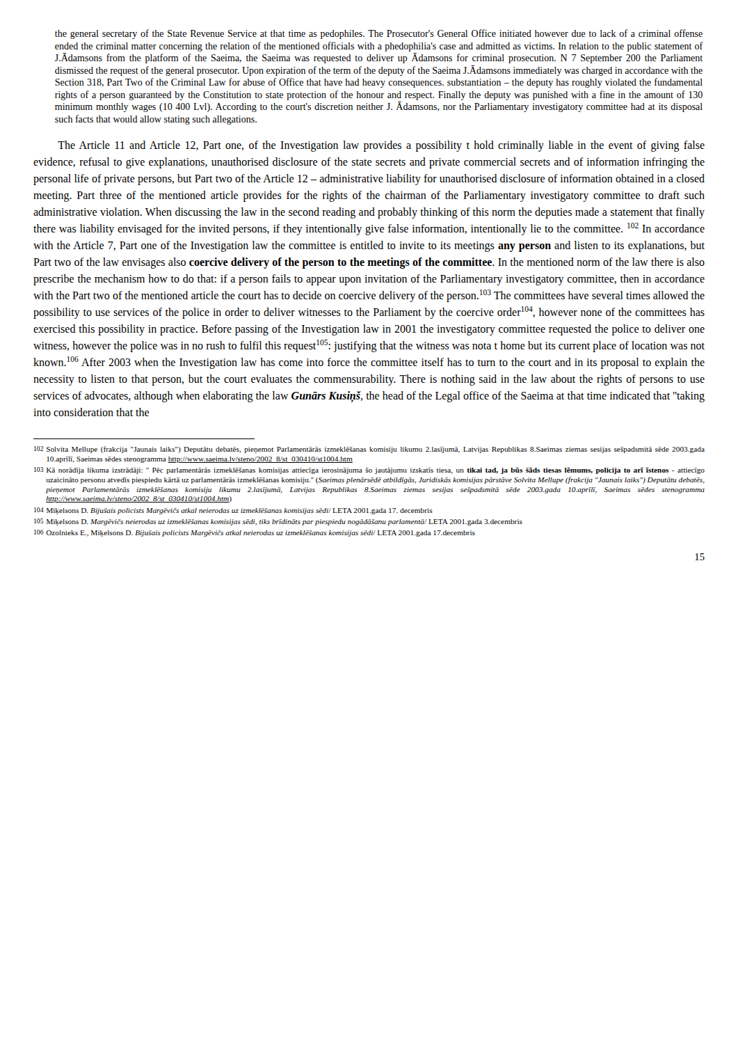the general secretary of the State Revenue Service at that time as pedophiles. The Prosecutor's General Office initiated however due to lack of a criminal offense ended the criminal matter concerning the relation of the mentioned officials with a phedophilia's case and admitted as victims. In relation to the public statement of J.Ādamsons from the platform of the Saeima, the Saeima was requested to deliver up Ādamsons for criminal prosecution. N 7 September 200 the Parliament dismissed the request of the general prosecutor. Upon expiration of the term of the deputy of the Saeima J.Ādamsons immediately was charged in accordance with the Section 318, Part Two of the Criminal Law for abuse of Office that have had heavy consequences. substantiation – the deputy has roughly violated the fundamental rights of a person guaranteed by the Constitution to state protection of the honour and respect. Finally the deputy was punished with a fine in the amount of 130 minimum monthly wages (10 400 Lvl). According to the court's discretion neither J. Ādamsons, nor the Parliamentary investigatory committee had at its disposal such facts that would allow stating such allegations.
The Article 11 and Article 12, Part one, of the Investigation law provides a possibility t hold criminally liable in the event of giving false evidence, refusal to give explanations, unauthorised disclosure of the state secrets and private commercial secrets and of information infringing the personal life of private persons, but Part two of the Article 12 – administrative liability for unauthorised disclosure of information obtained in a closed meeting. Part three of the mentioned article provides for the rights of the chairman of the Parliamentary investigatory committee to draft such administrative violation. When discussing the law in the second reading and probably thinking of this norm the deputies made a statement that finally there was liability envisaged for the invited persons, if they intentionally give false information, intentionally lie to the committee. 102 In accordance with the Article 7, Part one of the Investigation law the committee is entitled to invite to its meetings any person and listen to its explanations, but Part two of the law envisages also coercive delivery of the person to the meetings of the committee. In the mentioned norm of the law there is also prescribe the mechanism how to do that: if a person fails to appear upon invitation of the Parliamentary investigatory committee, then in accordance with the Part two of the mentioned article the court has to decide on coercive delivery of the person.103 The committees have several times allowed the possibility to use services of the police in order to deliver witnesses to the Parliament by the coercive order104, however none of the committees has exercised this possibility in practice. Before passing of the Investigation law in 2001 the investigatory committee requested the police to deliver one witness, however the police was in no rush to fulfil this request105: justifying that the witness was nota t home but its current place of location was not known.106 After 2003 when the Investigation law has come into force the committee itself has to turn to the court and in its proposal to explain the necessity to listen to that person, but the court evaluates the commensurability. There is nothing said in the law about the rights of persons to use services of advocates, although when elaborating the law Gunārs Kusiņš, the head of the Legal office of the Saeima at that time indicated that ''taking into consideration that the
102 Solvita Mellupe (frakcija "Jaunais laiks") Deputātu debatēs, pieņemot Parlamentārās izmeklēšanas komisiju likumu 2.lasījumā, Latvijas Republikas 8.Saeimas ziemas sesijas sešpadsmitā sēde 2003.gada 10.aprīlī, Saeimas sēdes stenogramma http://www.saeima.lv/steno/2002_8/st_030410/st1004.htm
103 Kā norādīja likuma izstrādāji: '' Pēc parlamentārās izmeklēšanas komisijas attiecīga ierosinājuma šo jautājumu izskatīs tiesa, un tikai tad, ja būs šāds tiesas lēmums, policija to arī īstenos - attiecīgo uzaicināto personu atvedīs piespiedu kārtā uz parlamentārās izmeklēšanas komisiju.'' (Saeimas plenārsēdē atbildīgās, Juridiskās komisijas pārstāve Solvita Mellupe (frakcija "Jaunais laiks") Deputātu debatēs, pieņemot Parlamentārās izmeklēšanas komisiju likumu 2.lasījumā, Latvijas Republikas 8.Saeimas ziemas sesijas sešpadsmitā sēde 2003.gada 10.aprīlī, Saeimas sēdes stenogramma http://www.saeima.lv/steno/2002_8/st_030410/st1004.htm)
104 Miķelsons D. Bijušais policists Margēvičs atkal neierodas uz izmeklēšanas komisijas sēdi/ LETA 2001.gada 17. decembris
105 Miķelsons D. Margēvičs neierodas uz izmeklēšanas komisijas sēdi, tiks brīdināts par piespiedu nogādāšanu parlamentā/ LETA 2001.gada 3.decembris
106 Ozolnieks E., Miķelsons D. Bijušais policists Margēvičs atkal neierodas uz izmeklēšanas komisijas sēdi/ LETA 2001.gada 17.decembris
15